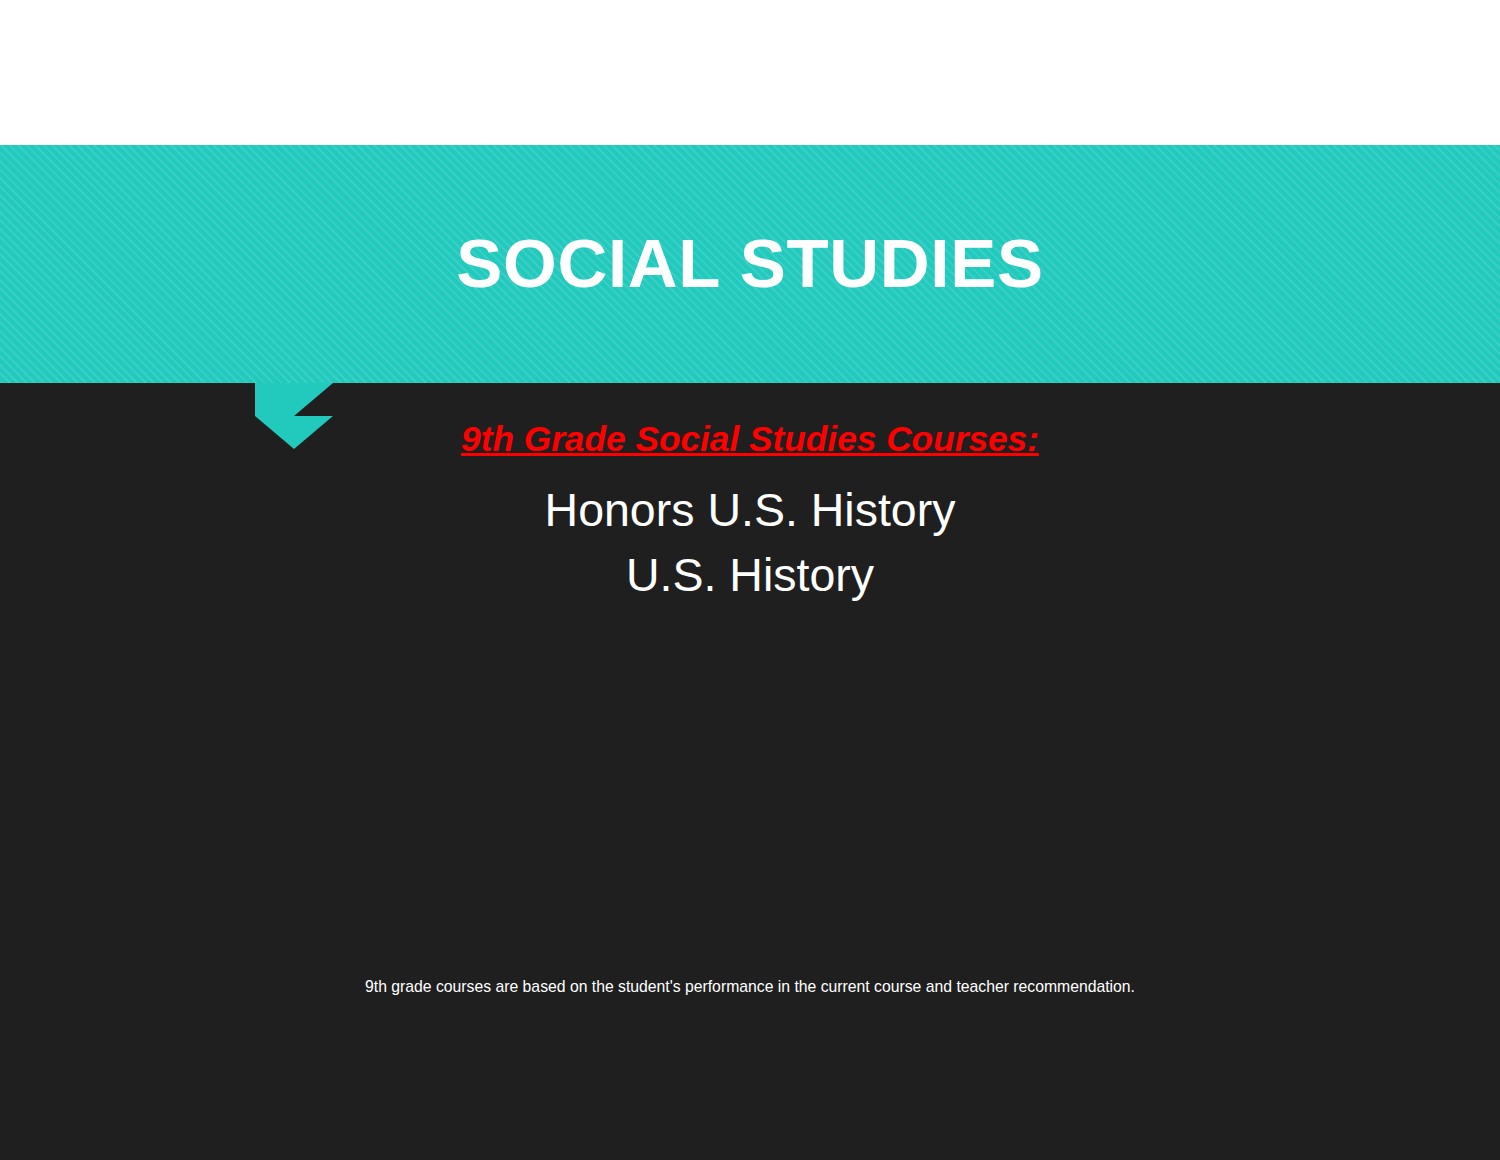SOCIAL STUDIES
9th Grade Social Studies Courses:
Honors U.S. History
U.S. History
9th grade courses are based on the student's performance in the current course and teacher recommendation.